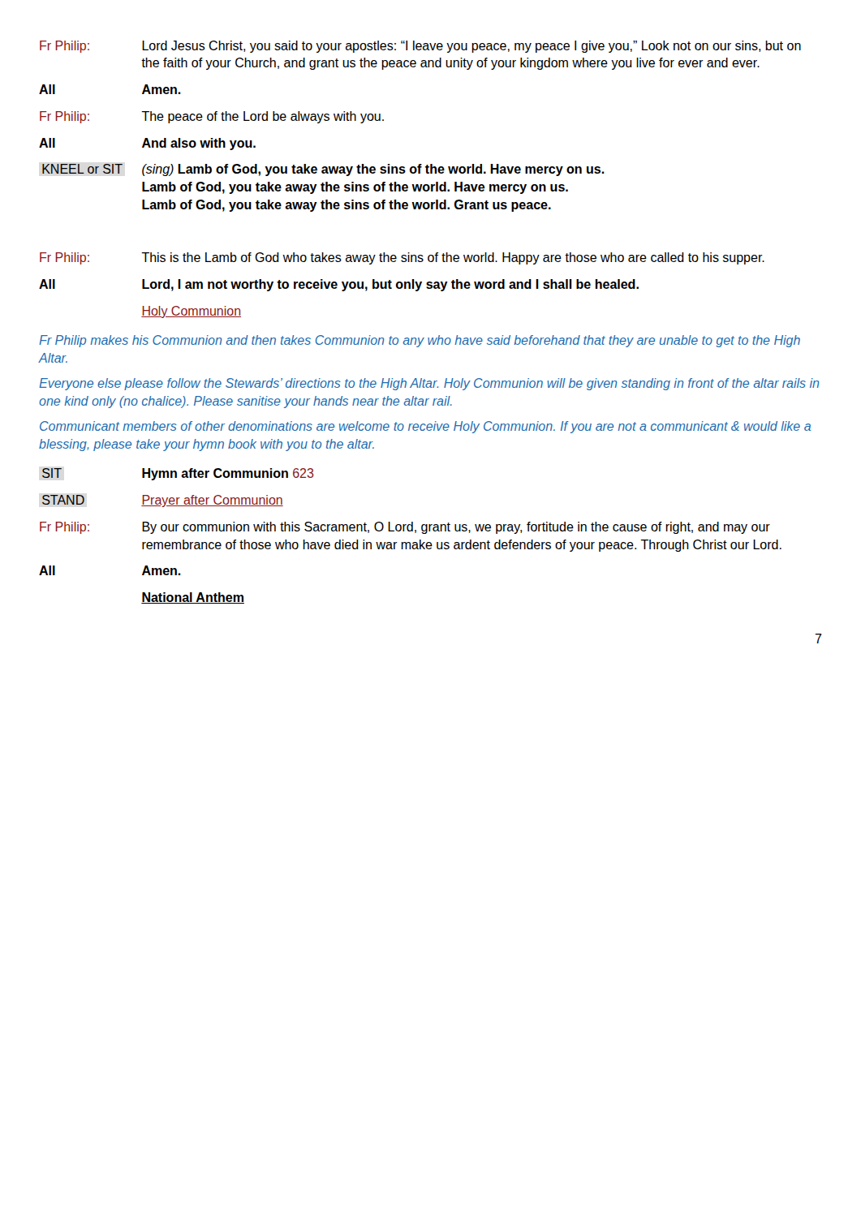| Fr Philip: | Lord Jesus Christ, you said to your apostles: “I leave you peace, my peace I give you,” Look not on our sins, but on the faith of your Church, and grant us the peace and unity of your kingdom where you live for ever and ever. |
| All | Amen. |
| Fr Philip: | The peace of the Lord be always with you. |
| All | And also with you. |
| KNEEL or SIT | (sing) Lamb of God, you take away the sins of the world. Have mercy on us. Lamb of God, you take away the sins of the world. Have mercy on us. Lamb of God, you take away the sins of the world. Grant us peace. |
| Fr Philip: | This is the Lamb of God who takes away the sins of the world. Happy are those who are called to his supper. |
| All | Lord, I am not worthy to receive you, but only say the word and I shall be healed. |
| | Holy Communion |
Fr Philip makes his Communion and then takes Communion to any who have said beforehand that they are unable to get to the High Altar.
Everyone else please follow the Stewards’ directions to the High Altar. Holy Communion will be given standing in front of the altar rails in one kind only (no chalice). Please sanitise your hands near the altar rail.
Communicant members of other denominations are welcome to receive Holy Communion. If you are not a communicant & would like a blessing, please take your hymn book with you to the altar.
| SIT | Hymn after Communion 623 |
| STAND | Prayer after Communion |
| Fr Philip: | By our communion with this Sacrament, O Lord, grant us, we pray, fortitude in the cause of right, and may our remembrance of those who have died in war make us ardent defenders of your peace. Through Christ our Lord. |
| All | Amen. |
| | National Anthem |
7